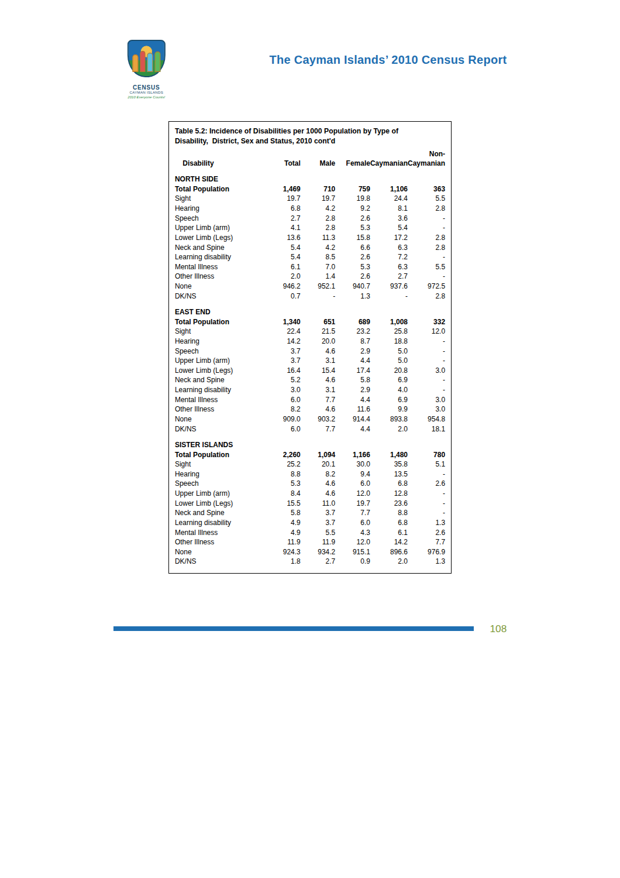CENSUS
CAYMAN ISLANDS
2010 Everyone Counts!
The Cayman Islands’ 2010 Census Report
Table 5.2: Incidence of Disabilities per 1000 Population by Type of
Disability, District, Sex and Status, 2010 cont'd
| | | | | | Non- |
| --- | --- | --- | --- | --- | --- |
| Disability | Total | Male | Female | Caymanian | Caymanian |
| NORTH SIDE |
| Total Population | 1,469 | 710 | 759 | 1,106 | 363 |
| Sight | 19.7 | 19.7 | 19.8 | 24.4 | 5.5 |
| Hearing | 6.8 | 4.2 | 9.2 | 8.1 | 2.8 |
| Speech | 2.7 | 2.8 | 2.6 | 3.6 | - |
| Upper Limb (arm) | 4.1 | 2.8 | 5.3 | 5.4 | - |
| Lower Limb (Legs) | 13.6 | 11.3 | 15.8 | 17.2 | 2.8 |
| Neck and Spine | 5.4 | 4.2 | 6.6 | 6.3 | 2.8 |
| Learning disability | 5.4 | 8.5 | 2.6 | 7.2 | - |
| Mental Illness | 6.1 | 7.0 | 5.3 | 6.3 | 5.5 |
| Other Illness | 2.0 | 1.4 | 2.6 | 2.7 | - |
| None | 946.2 | 952.1 | 940.7 | 937.6 | 972.5 |
| DK/NS | 0.7 | - | 1.3 | - | 2.8 |
| EAST END |
| Total Population | 1,340 | 651 | 689 | 1,008 | 332 |
| Sight | 22.4 | 21.5 | 23.2 | 25.8 | 12.0 |
| Hearing | 14.2 | 20.0 | 8.7 | 18.8 | - |
| Speech | 3.7 | 4.6 | 2.9 | 5.0 | - |
| Upper Limb (arm) | 3.7 | 3.1 | 4.4 | 5.0 | - |
| Lower Limb (Legs) | 16.4 | 15.4 | 17.4 | 20.8 | 3.0 |
| Neck and Spine | 5.2 | 4.6 | 5.8 | 6.9 | - |
| Learning disability | 3.0 | 3.1 | 2.9 | 4.0 | - |
| Mental Illness | 6.0 | 7.7 | 4.4 | 6.9 | 3.0 |
| Other Illness | 8.2 | 4.6 | 11.6 | 9.9 | 3.0 |
| None | 909.0 | 903.2 | 914.4 | 893.8 | 954.8 |
| DK/NS | 6.0 | 7.7 | 4.4 | 2.0 | 18.1 |
| SISTER ISLANDS |
| Total Population | 2,260 | 1,094 | 1,166 | 1,480 | 780 |
| Sight | 25.2 | 20.1 | 30.0 | 35.8 | 5.1 |
| Hearing | 8.8 | 8.2 | 9.4 | 13.5 | - |
| Speech | 5.3 | 4.6 | 6.0 | 6.8 | 2.6 |
| Upper Limb (arm) | 8.4 | 4.6 | 12.0 | 12.8 | - |
| Lower Limb (Legs) | 15.5 | 11.0 | 19.7 | 23.6 | - |
| Neck and Spine | 5.8 | 3.7 | 7.7 | 8.8 | - |
| Learning disability | 4.9 | 3.7 | 6.0 | 6.8 | 1.3 |
| Mental Illness | 4.9 | 5.5 | 4.3 | 6.1 | 2.6 |
| Other Illness | 11.9 | 11.9 | 12.0 | 14.2 | 7.7 |
| None | 924.3 | 934.2 | 915.1 | 896.6 | 976.9 |
| DK/NS | 1.8 | 2.7 | 0.9 | 2.0 | 1.3 |
108